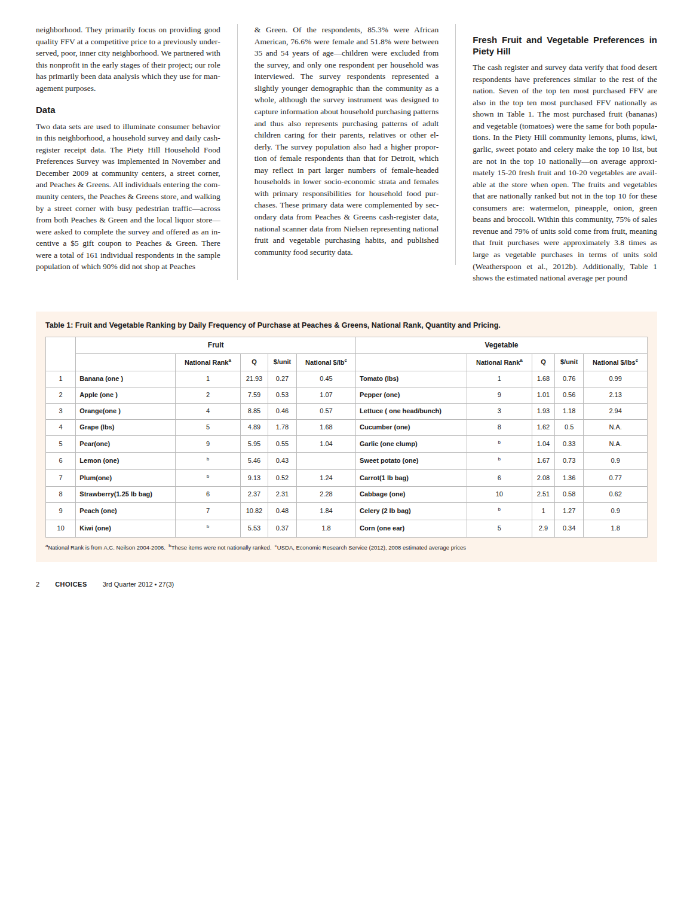neighborhood. They primarily focus on providing good quality FFV at a competitive price to a previously underserved, poor, inner city neighborhood. We partnered with this nonprofit in the early stages of their project; our role has primarily been data analysis which they use for management purposes.
Data
Two data sets are used to illuminate consumer behavior in this neighborhood, a household survey and daily cash-register receipt data. The Piety Hill Household Food Preferences Survey was implemented in November and December 2009 at community centers, a street corner, and Peaches & Greens. All individuals entering the community centers, the Peaches & Greens store, and walking by a street corner with busy pedestrian traffic—across from both Peaches & Green and the local liquor store—were asked to complete the survey and offered as an incentive a $5 gift coupon to Peaches & Green. There were a total of 161 individual respondents in the sample population of which 90% did not shop at Peaches
& Green. Of the respondents, 85.3% were African American, 76.6% were female and 51.8% were between 35 and 54 years of age—children were excluded from the survey, and only one respondent per household was interviewed. The survey respondents represented a slightly younger demographic than the community as a whole, although the survey instrument was designed to capture information about household purchasing patterns and thus also represents purchasing patterns of adult children caring for their parents, relatives or other elderly. The survey population also had a higher proportion of female respondents than that for Detroit, which may reflect in part larger numbers of female-headed households in lower socio-economic strata and females with primary responsibilities for household food purchases. These primary data were complemented by secondary data from Peaches & Greens cash-register data, national scanner data from Nielsen representing national fruit and vegetable purchasing habits, and published community food security data.
Fresh Fruit and Vegetable Preferences in Piety Hill
The cash register and survey data verify that food desert respondents have preferences similar to the rest of the nation. Seven of the top ten most purchased FFV are also in the top ten most purchased FFV nationally as shown in Table 1. The most purchased fruit (bananas) and vegetable (tomatoes) were the same for both populations. In the Piety Hill community lemons, plums, kiwi, garlic, sweet potato and celery make the top 10 list, but are not in the top 10 nationally—on average approximately 15-20 fresh fruit and 10-20 vegetables are available at the store when open. The fruits and vegetables that are nationally ranked but not in the top 10 for these consumers are: watermelon, pineapple, onion, green beans and broccoli. Within this community, 75% of sales revenue and 79% of units sold come from fruit, meaning that fruit purchases were approximately 3.8 times as large as vegetable purchases in terms of units sold (Weatherspoon et al., 2012b). Additionally, Table 1 shows the estimated national average per pound
Table 1: Fruit and Vegetable Ranking by Daily Frequency of Purchase at Peaches & Greens, National Rank, Quantity and Pricing.
| | Fruit | Vegetable |
| --- | --- | --- |
| | National Rank a | Q | $/unit | National $/lb c | | National Rank a | Q | $/unit | National $/lbs c |
| 1 | Banana (one ) | 1 | 21.93 | 0.27 | 0.45 | Tomato (lbs) | 1 | 1.68 | 0.76 | 0.99 |
| 2 | Apple (one ) | 2 | 7.59 | 0.53 | 1.07 | Pepper (one) | 9 | 1.01 | 0.56 | 2.13 |
| 3 | Orange(one ) | 4 | 8.85 | 0.46 | 0.57 | Lettuce ( one head/bunch) | 3 | 1.93 | 1.18 | 2.94 |
| 4 | Grape (lbs) | 5 | 4.89 | 1.78 | 1.68 | Cucumber (one) | 8 | 1.62 | 0.5 | N.A. |
| 5 | Pear(one) | 9 | 5.95 | 0.55 | 1.04 | Garlic (one clump) | b | 1.04 | 0.33 | N.A. |
| 6 | Lemon (one) | b | 5.46 | 0.43 | | Sweet potato (one) | b | 1.67 | 0.73 | 0.9 |
| 7 | Plum(one) | b | 9.13 | 0.52 | 1.24 | Carrot(1 lb bag) | 6 | 2.08 | 1.36 | 0.77 |
| 8 | Strawberry(1.25 lb bag) | 6 | 2.37 | 2.31 | 2.28 | Cabbage (one) | 10 | 2.51 | 0.58 | 0.62 |
| 9 | Peach (one) | 7 | 10.82 | 0.48 | 1.84 | Celery (2 lb bag) | b | 1 | 1.27 | 0.9 |
| 10 | Kiwi (one) | b | 5.53 | 0.37 | 1.8 | Corn (one ear) | 5 | 2.9 | 0.34 | 1.8 |
aNational Rank is from A.C. Neilson 2004-2006. bThese items were not nationally ranked. cUSDA, Economic Research Service (2012), 2008 estimated average prices
2 CHOICES 3rd Quarter 2012 • 27(3)